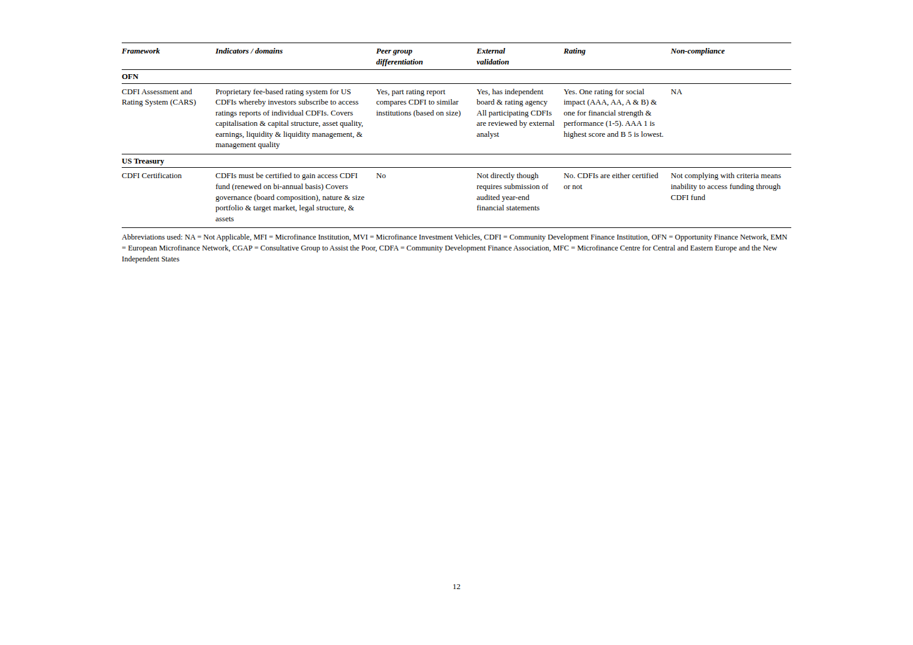| Framework | Indicators / domains | Peer group differentiation | External validation | Rating | Non-compliance |
| --- | --- | --- | --- | --- | --- |
| OFN |
| CDFI Assessment and Rating System (CARS) | Proprietary fee-based rating system for US CDFIs whereby investors subscribe to access ratings reports of individual CDFIs. Covers capitalisation & capital structure, asset quality, earnings, liquidity & liquidity management, & management quality | Yes, part rating report compares CDFI to similar institutions (based on size) | Yes, has independent board & rating agency All participating CDFIs are reviewed by external analyst | Yes. One rating for social impact (AAA, AA, A & B) & one for financial strength & performance (1-5). AAA 1 is highest score and B 5 is lowest. | NA |
| US Treasury |
| CDFI Certification | CDFIs must be certified to gain access CDFI fund (renewed on bi-annual basis) Covers governance (board composition), nature & size portfolio & target market, legal structure, & assets | No | Not directly though requires submission of audited year-end financial statements | No. CDFIs are either certified or not | Not complying with criteria means inability to access funding through CDFI fund |
Abbreviations used: NA = Not Applicable, MFI = Microfinance Institution, MVI = Microfinance Investment Vehicles, CDFI = Community Development Finance Institution, OFN = Opportunity Finance Network, EMN = European Microfinance Network, CGAP = Consultative Group to Assist the Poor, CDFA = Community Development Finance Association, MFC = Microfinance Centre for Central and Eastern Europe and the New Independent States
12